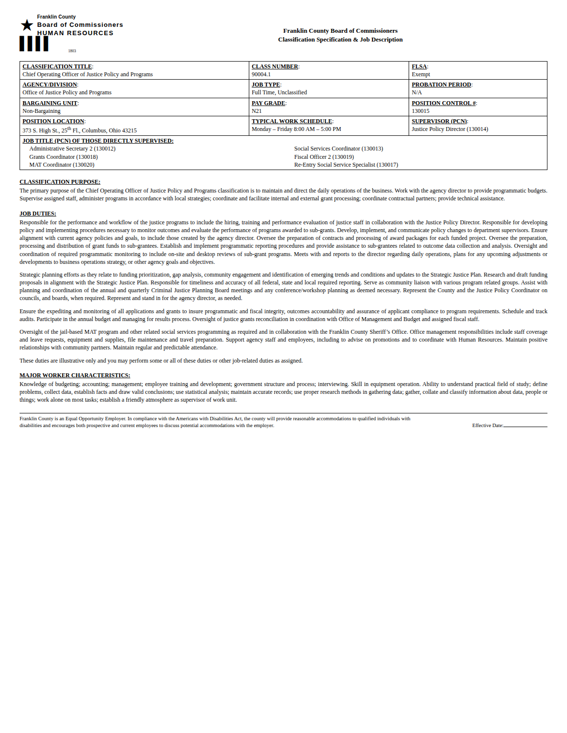★
Franklin County
Board of Commissioners
HUMAN RESOURCES
▌▌▌▌
1803
Franklin County Board of Commissioners Classification Specification & Job Description
| CLASSIFICATION TITLE : Chief Operating Officer of Justice Policy and Programs | CLASS NUMBER : 90004.1 | FLSA : Exempt |
| AGENCY/DIVISION : Office of Justice Policy and Programs | JOB TYPE : Full Time, Unclassified | PROBATION PERIOD : N/A |
| BARGAINING UNIT : Non-Bargaining | PAY GRADE : N21 | POSITION CONTROL # : 130015 |
| POSITION LOCATION : 373 S. High St., 25 th Fl., Columbus, Ohio 43215 | TYPICAL WORK SCHEDULE : Monday – Friday 8:00 AM – 5:00 PM | SUPERVISOR (PCN) : Justice Policy Director (130014) |
| JOB TITLE (PCN) OF THOSE DIRECTLY SUPERVISED: Administrative Secretary 2 (130012) Social Services Coordinator (130013) Grants Coordinator (130018) Fiscal Officer 2 (130019) MAT Coordinator (130020) Re-Entry Social Service Specialist (130017) |
CLASSIFICATION PURPOSE:
The primary purpose of the Chief Operating Officer of Justice Policy and Programs classification is to maintain and direct the daily operations of the business. Work with the agency director to provide programmatic budgets. Supervise assigned staff, administer programs in accordance with local strategies; coordinate and facilitate internal and external grant processing; coordinate contractual partners; provide technical assistance.
JOB DUTIES:
Responsible for the performance and workflow of the justice programs to include the hiring, training and performance evaluation of justice staff in collaboration with the Justice Policy Director. Responsible for developing policy and implementing procedures necessary to monitor outcomes and evaluate the performance of programs awarded to sub-grants. Develop, implement, and communicate policy changes to department supervisors. Ensure alignment with current agency policies and goals, to include those created by the agency director. Oversee the preparation of contracts and processing of award packages for each funded project. Oversee the preparation, processing and distribution of grant funds to sub-grantees. Establish and implement programmatic reporting procedures and provide assistance to sub-grantees related to outcome data collection and analysis. Oversight and coordination of required programmatic monitoring to include on-site and desktop reviews of sub-grant programs. Meets with and reports to the director regarding daily operations, plans for any upcoming adjustments or developments to business operations strategy, or other agency goals and objectives.
Strategic planning efforts as they relate to funding prioritization, gap analysis, community engagement and identification of emerging trends and conditions and updates to the Strategic Justice Plan. Research and draft funding proposals in alignment with the Strategic Justice Plan. Responsible for timeliness and accuracy of all federal, state and local required reporting. Serve as community liaison with various program related groups. Assist with planning and coordination of the annual and quarterly Criminal Justice Planning Board meetings and any conference/workshop planning as deemed necessary. Represent the County and the Justice Policy Coordinator on councils, and boards, when required. Represent and stand in for the agency director, as needed.
Ensure the expediting and monitoring of all applications and grants to insure programmatic and fiscal integrity, outcomes accountability and assurance of applicant compliance to program requirements. Schedule and track audits. Participate in the annual budget and managing for results process. Oversight of justice grants reconciliation in coordination with Office of Management and Budget and assigned fiscal staff.
Oversight of the jail-based MAT program and other related social services programming as required and in collaboration with the Franklin County Sheriff’s Office. Office management responsibilities include staff coverage and leave requests, equipment and supplies, file maintenance and travel preparation. Support agency staff and employees, including to advise on promotions and to coordinate with Human Resources. Maintain positive relationships with community partners. Maintain regular and predictable attendance.
These duties are illustrative only and you may perform some or all of these duties or other job-related duties as assigned.
MAJOR WORKER CHARACTERISTICS:
Knowledge of budgeting; accounting; management; employee training and development; government structure and process; interviewing. Skill in equipment operation. Ability to understand practical field of study; define problems, collect data, establish facts and draw valid conclusions; use statistical analysis; maintain accurate records; use proper research methods in gathering data; gather, collate and classify information about data, people or things; work alone on most tasks; establish a friendly atmosphere as supervisor of work unit.
Franklin County is an Equal Opportunity Employer. In compliance with the Americans with Disabilities Act, the county will provide reasonable accommodations to qualified individuals with disabilities and encourages both prospective and current employees to discuss potential accommodations with the employer.
Effective Date: